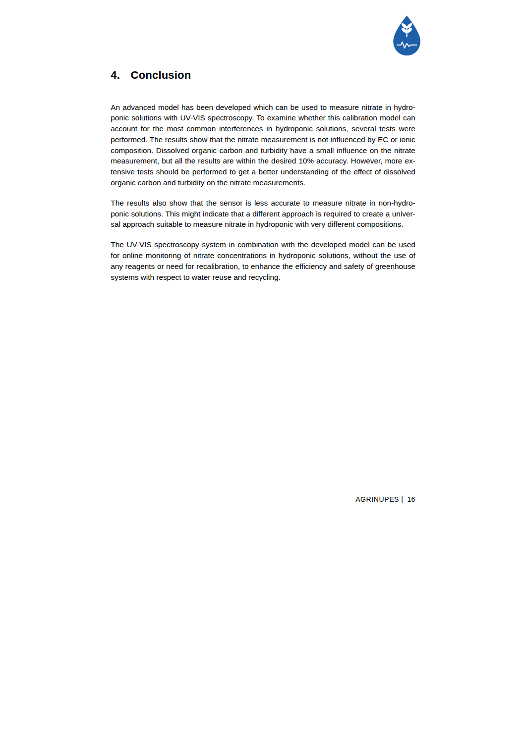AGRINUPES
4. Conclusion
An advanced model has been developed which can be used to measure nitrate in hydroponic solutions with UV-VIS spectroscopy. To examine whether this calibration model can account for the most common interferences in hydroponic solutions, several tests were performed. The results show that the nitrate measurement is not influenced by EC or ionic composition. Dissolved organic carbon and turbidity have a small influence on the nitrate measurement, but all the results are within the desired 10% accuracy. However, more extensive tests should be performed to get a better understanding of the effect of dissolved organic carbon and turbidity on the nitrate measurements.
The results also show that the sensor is less accurate to measure nitrate in non-hydroponic solutions. This might indicate that a different approach is required to create a universal approach suitable to measure nitrate in hydroponic with very different compositions.
The UV-VIS spectroscopy system in combination with the developed model can be used for online monitoring of nitrate concentrations in hydroponic solutions, without the use of any reagents or need for recalibration, to enhance the efficiency and safety of greenhouse systems with respect to water reuse and recycling.
AGRINUPES | 16